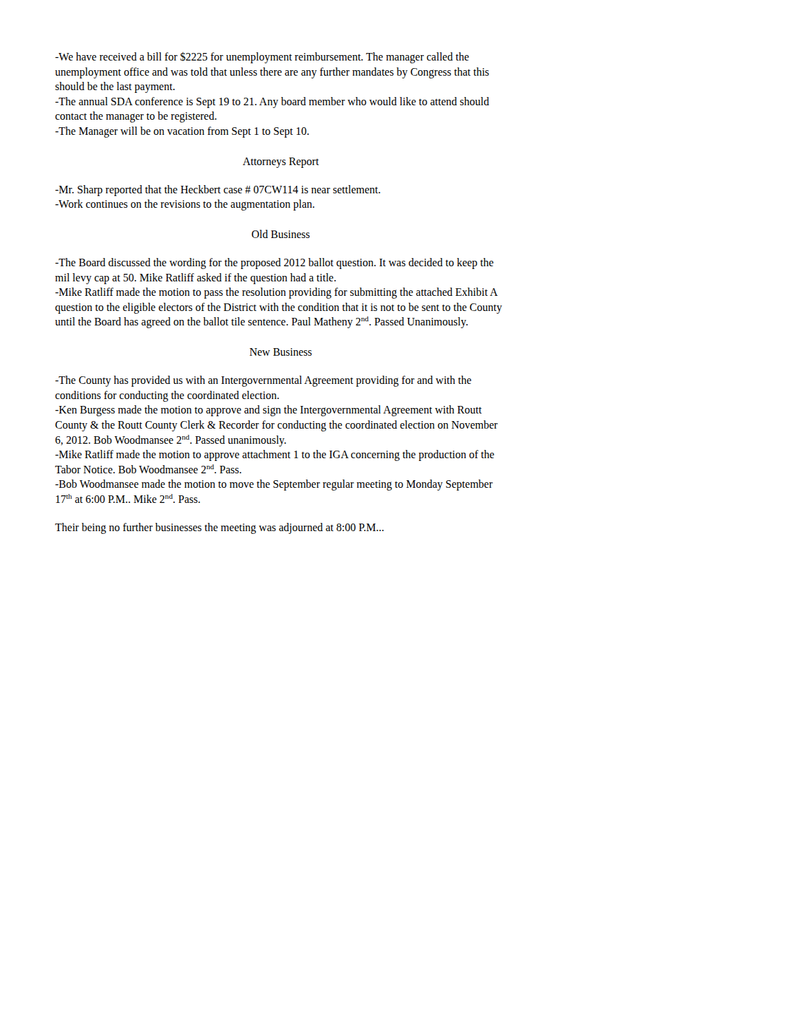-We have received a bill for $2225 for unemployment reimbursement. The manager called the unemployment office and was told that unless there are any further mandates by Congress that this should be the last payment.
-The annual SDA conference is Sept 19 to 21. Any board member who would like to attend should contact the manager to be registered.
-The Manager will be on vacation from Sept 1 to Sept 10.
Attorneys Report
-Mr. Sharp reported that the Heckbert case # 07CW114 is near settlement.
-Work continues on the revisions to the augmentation plan.
Old Business
-The Board discussed the wording for the proposed 2012 ballot question. It was decided to keep the mil levy cap at 50. Mike Ratliff asked if the question had a title.
-Mike Ratliff made the motion to pass the resolution providing for submitting the attached Exhibit A question to the eligible electors of the District with the condition that it is not to be sent to the County until the Board has agreed on the ballot tile sentence. Paul Matheny 2nd. Passed Unanimously.
New Business
-The County has provided us with an Intergovernmental Agreement providing for and with the conditions for conducting the coordinated election.
-Ken Burgess made the motion to approve and sign the Intergovernmental Agreement with Routt County & the Routt County Clerk & Recorder for conducting the coordinated election on November 6, 2012. Bob Woodmansee 2nd. Passed unanimously.
-Mike Ratliff made the motion to approve attachment 1 to the IGA concerning the production of the Tabor Notice. Bob Woodmansee 2nd. Pass.
-Bob Woodmansee made the motion to move the September regular meeting to Monday September 17th at 6:00 P.M.. Mike 2nd. Pass.
Their being no further businesses the meeting was adjourned at 8:00 P.M...